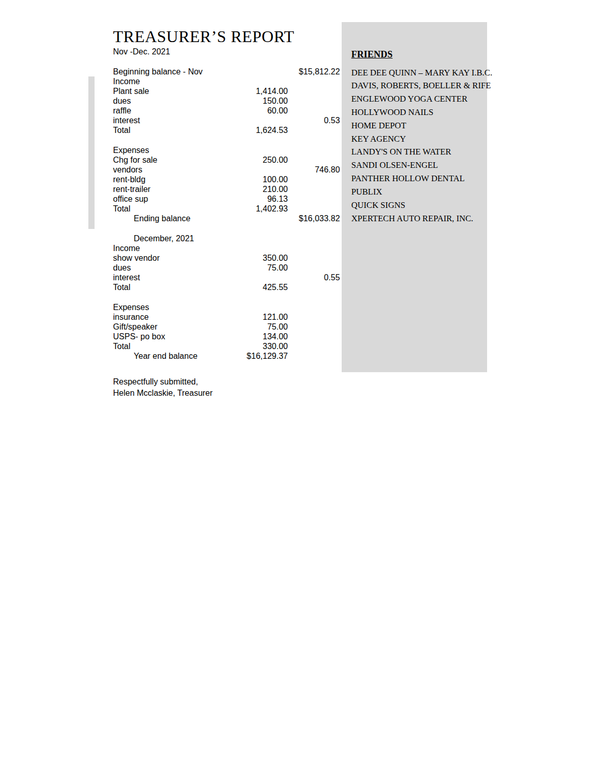FRIENDS
DEE DEE QUINN – MARY KAY I.B.C.
DAVIS, ROBERTS, BOELLER & RIFE
ENGLEWOOD YOGA CENTER
HOLLYWOOD NAILS
HOME DEPOT
KEY AGENCY
LANDY'S ON THE WATER
SANDI OLSEN-ENGEL
PANTHER HOLLOW DENTAL
PUBLIX
QUICK SIGNS
XPERTECH AUTO REPAIR, INC.
TREASURER’S REPORT
Nov -Dec. 2021
| Beginning balance - Nov | | $15,812.22 |
| Income | | |
| Plant sale | 1,414.00 | |
| dues | 150.00 | |
| raffle | 60.00 | |
| interest | | 0.53 |
| Total | 1,624.53 | |
| Expenses | | |
| Chg for sale | 250.00 | |
| vendors | | 746.80 |
| rent-bldg | 100.00 | |
| rent-trailer | 210.00 | |
| office sup | 96.13 | |
| Total | 1,402.93 | |
| Ending balance | | $16,033.82 |
| December, 2021 | | |
| Income | | |
| show vendor | 350.00 | |
| dues | 75.00 | |
| interest | | 0.55 |
| Total | 425.55 | |
| Expenses | | |
| insurance | 121.00 | |
| Gift/speaker | 75.00 | |
| USPS- po box | 134.00 | |
| Total | 330.00 | |
| Year end balance | $16,129.37 | |
Respectfully submitted,
Helen Mcclaskie, Treasurer